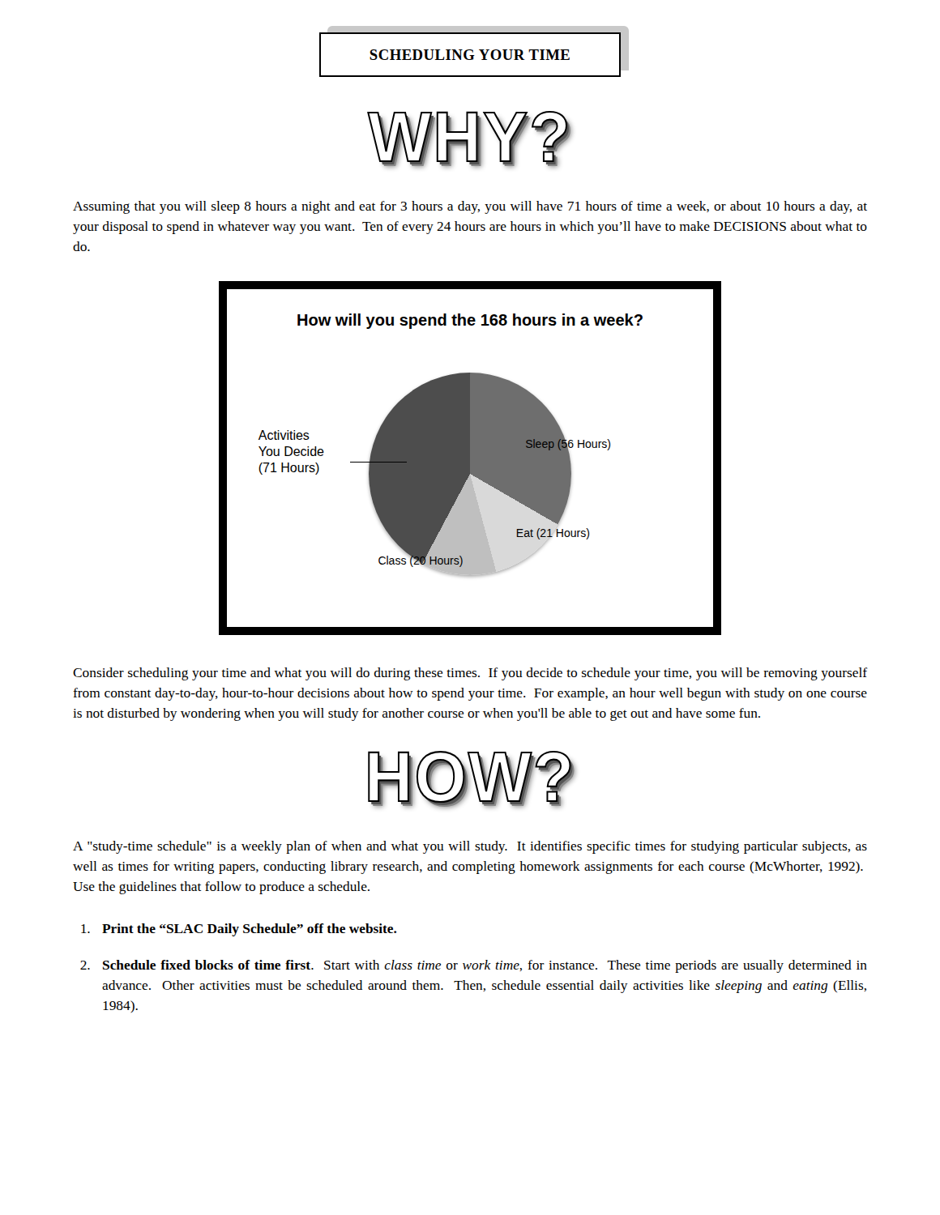SCHEDULING YOUR TIME
WHY?
Assuming that you will sleep 8 hours a night and eat for 3 hours a day, you will have 71 hours of time a week, or about 10 hours a day, at your disposal to spend in whatever way you want. Ten of every 24 hours are hours in which you’ll have to make DECISIONS about what to do.
How will you spend the 168 hours in a week?
Activities
You Decide
(71 Hours)
Sleep (56 Hours)
Eat (21 Hours)
Class (20 Hours)
Consider scheduling your time and what you will do during these times. If you decide to schedule your time, you will be removing yourself from constant day-to-day, hour-to-hour decisions about how to spend your time. For example, an hour well begun with study on one course is not disturbed by wondering when you will study for another course or when you'll be able to get out and have some fun.
HOW?
A "study-time schedule" is a weekly plan of when and what you will study. It identifies specific times for studying particular subjects, as well as times for writing papers, conducting library research, and completing homework assignments for each course (McWhorter, 1992). Use the guidelines that follow to produce a schedule.
Print the “SLAC Daily Schedule” off the website.
Schedule fixed blocks of time first. Start with class time or work time, for instance. These time periods are usually determined in advance. Other activities must be scheduled around them. Then, schedule essential daily activities like sleeping and eating (Ellis, 1984).